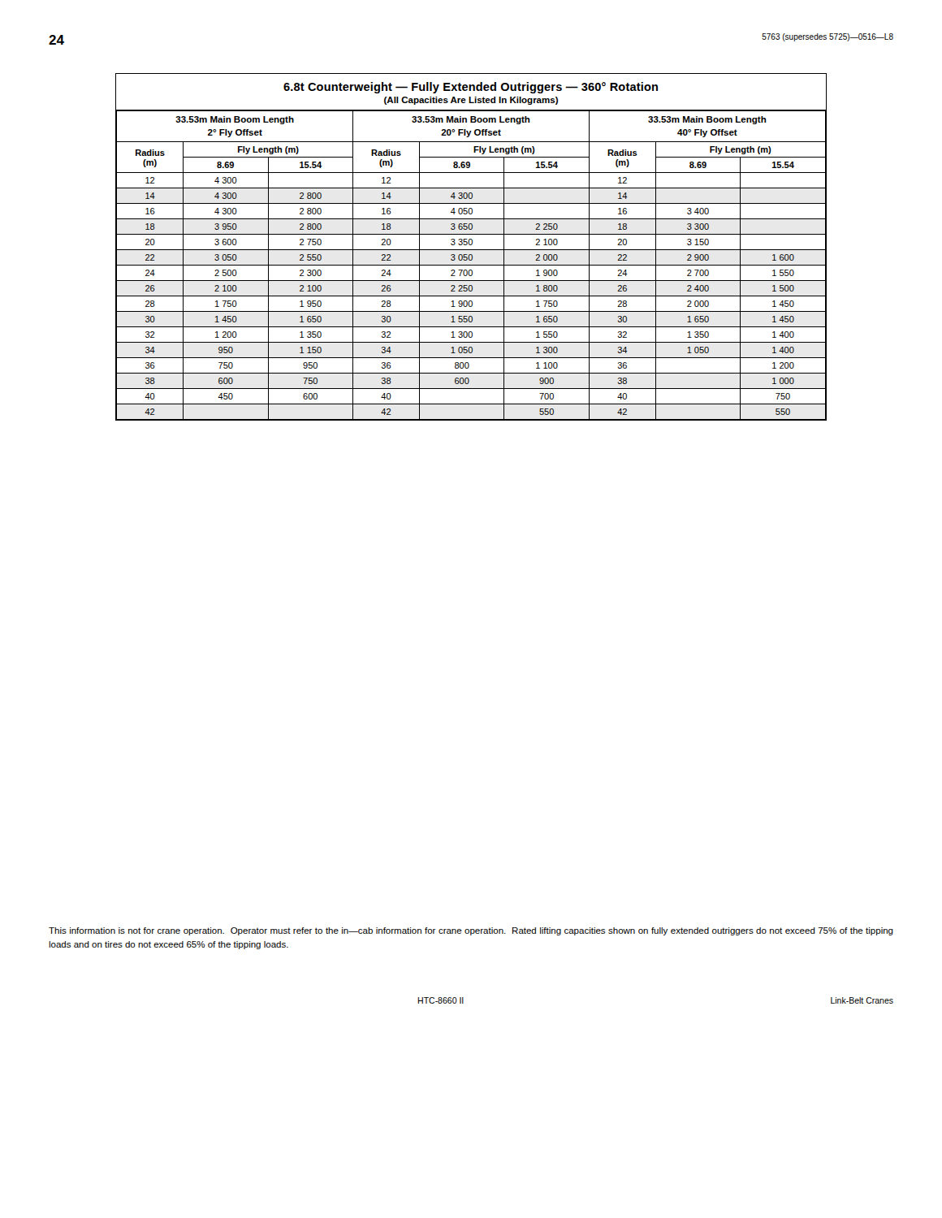24
5763 (supersedes 5725)—0516—L8
6.8t Counterweight — Fully Extended Outriggers — 360° Rotation
(All Capacities Are Listed In Kilograms)
| 33.53m Main Boom Length 2° Fly Offset | 33.53m Main Boom Length 20° Fly Offset | 33.53m Main Boom Length 40° Fly Offset |
| --- | --- | --- |
| Radius (m) | Fly Length (m) | Radius (m) | Fly Length (m) | Radius (m) | Fly Length (m) |
| 8.69 | 15.54 | 8.69 | 15.54 | 8.69 | 15.54 |
| 12 | 4 300 | | 12 | | | 12 | | |
| 14 | 4 300 | 2 800 | 14 | 4 300 | | 14 | | |
| 16 | 4 300 | 2 800 | 16 | 4 050 | | 16 | 3 400 | |
| 18 | 3 950 | 2 800 | 18 | 3 650 | 2 250 | 18 | 3 300 | |
| 20 | 3 600 | 2 750 | 20 | 3 350 | 2 100 | 20 | 3 150 | |
| 22 | 3 050 | 2 550 | 22 | 3 050 | 2 000 | 22 | 2 900 | 1 600 |
| 24 | 2 500 | 2 300 | 24 | 2 700 | 1 900 | 24 | 2 700 | 1 550 |
| 26 | 2 100 | 2 100 | 26 | 2 250 | 1 800 | 26 | 2 400 | 1 500 |
| 28 | 1 750 | 1 950 | 28 | 1 900 | 1 750 | 28 | 2 000 | 1 450 |
| 30 | 1 450 | 1 650 | 30 | 1 550 | 1 650 | 30 | 1 650 | 1 450 |
| 32 | 1 200 | 1 350 | 32 | 1 300 | 1 550 | 32 | 1 350 | 1 400 |
| 34 | 950 | 1 150 | 34 | 1 050 | 1 300 | 34 | 1 050 | 1 400 |
| 36 | 750 | 950 | 36 | 800 | 1 100 | 36 | | 1 200 |
| 38 | 600 | 750 | 38 | 600 | 900 | 38 | | 1 000 |
| 40 | 450 | 600 | 40 | | 700 | 40 | | 750 |
| 42 | | | 42 | | 550 | 42 | | 550 |
This information is not for crane operation. Operator must refer to the in—cab information for crane operation. Rated lifting capacities shown on fully extended outriggers do not exceed 75% of the tipping loads and on tires do not exceed 65% of the tipping loads.
HTC-8660 II
Link-Belt Cranes